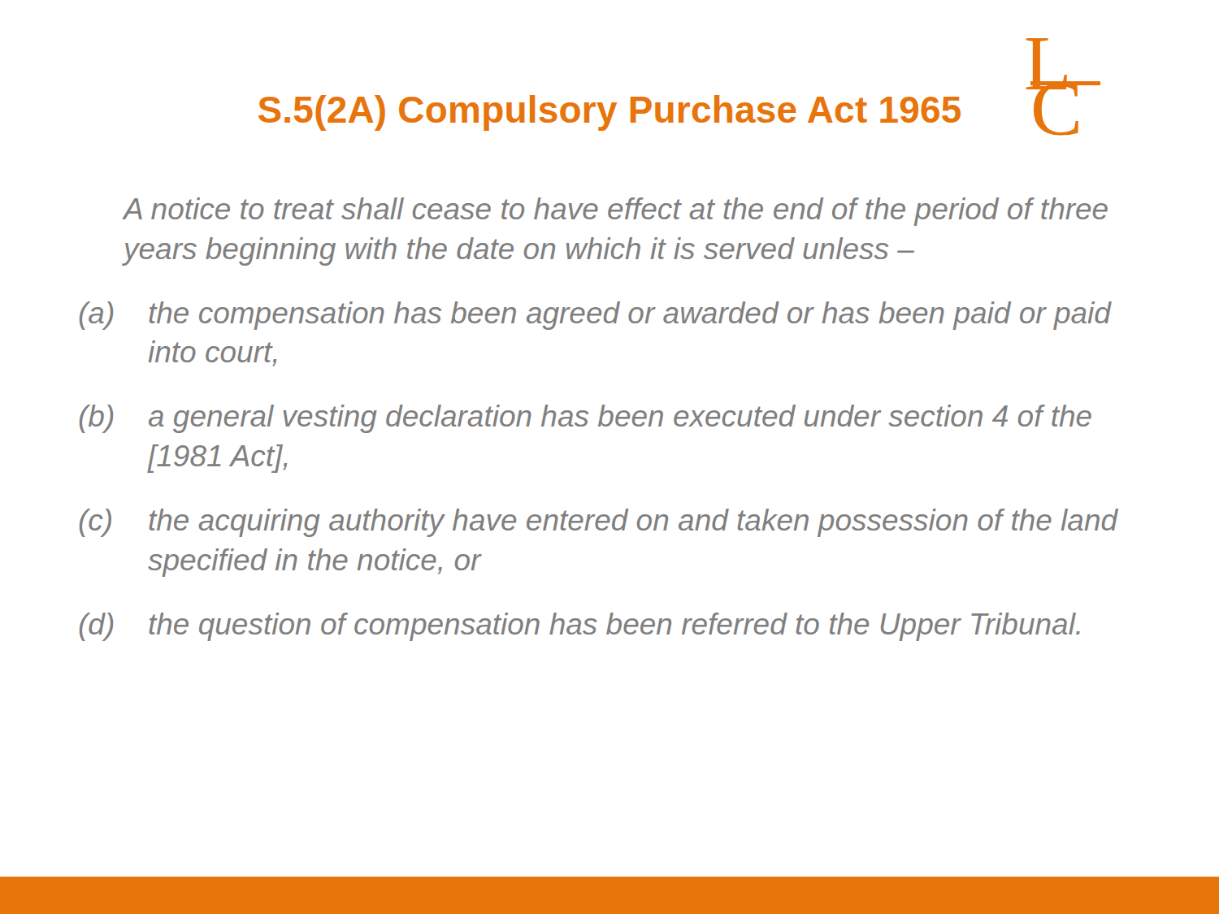L C
S.5(2A) Compulsory Purchase Act 1965
A notice to treat shall cease to have effect at the end of the period of three years beginning with the date on which it is served unless –
(a) the compensation has been agreed or awarded or has been paid or paid into court,
(b) a general vesting declaration has been executed under section 4 of the [1981 Act],
(c) the acquiring authority have entered on and taken possession of the land specified in the notice, or
(d) the question of compensation has been referred to the Upper Tribunal.